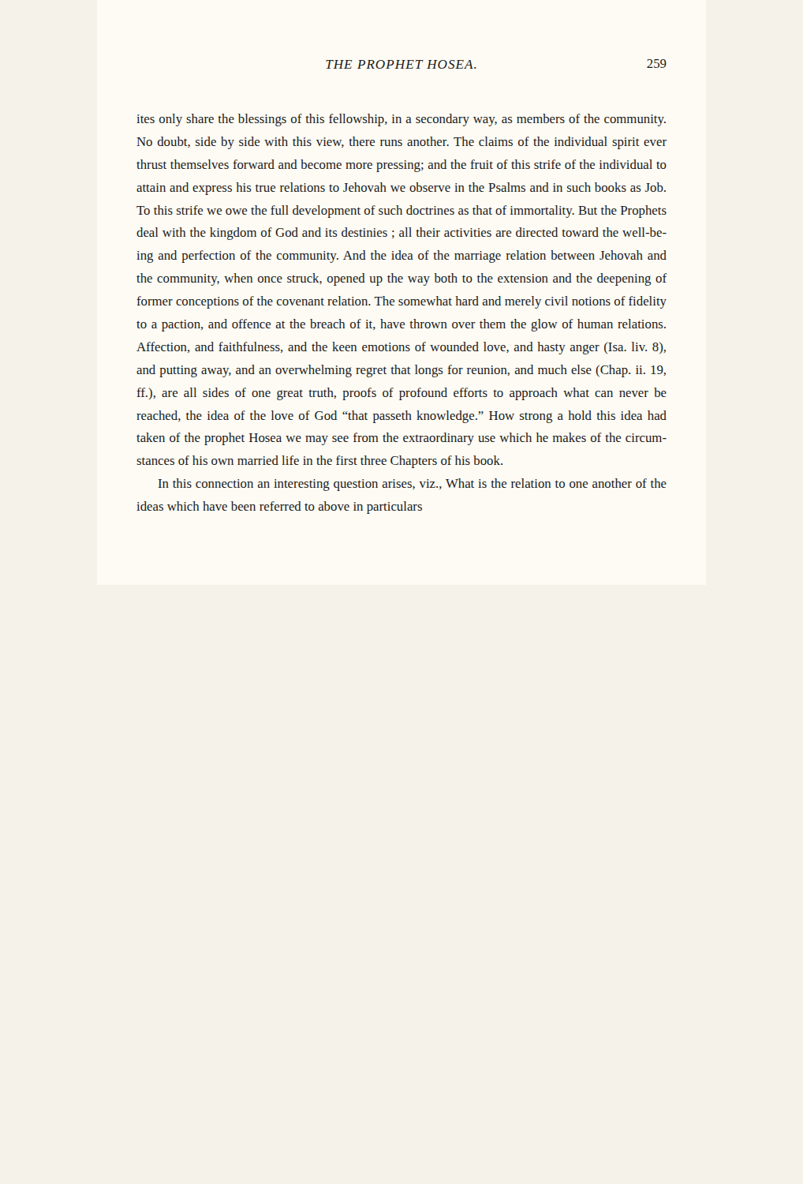THE PROPHET HOSEA. 259
ites only share the blessings of this fellowship, in a secondary way, as members of the community. No doubt, side by side with this view, there runs another. The claims of the individual spirit ever thrust themselves forward and become more pressing; and the fruit of this strife of the individual to attain and express his true relations to Jehovah we observe in the Psalms and in such books as Job. To this strife we owe the full development of such doctrines as that of immortality. But the Prophets deal with the kingdom of God and its destinies ; all their activities are directed toward the well-being and perfection of the community. And the idea of the marriage relation between Jehovah and the community, when once struck, opened up the way both to the extension and the deepening of former conceptions of the covenant relation. The somewhat hard and merely civil notions of fidelity to a paction, and offence at the breach of it, have thrown over them the glow of human relations. Affection, and faithfulness, and the keen emotions of wounded love, and hasty anger (Isa. liv. 8), and putting away, and an overwhelming regret that longs for reunion, and much else (Chap. ii. 19, ff.), are all sides of one great truth, proofs of profound efforts to approach what can never be reached, the idea of the love of God “that passeth knowledge.” How strong a hold this idea had taken of the prophet Hosea we may see from the extraordinary use which he makes of the circumstances of his own married life in the first three Chapters of his book.
In this connection an interesting question arises, viz., What is the relation to one another of the ideas which have been referred to above in particulars